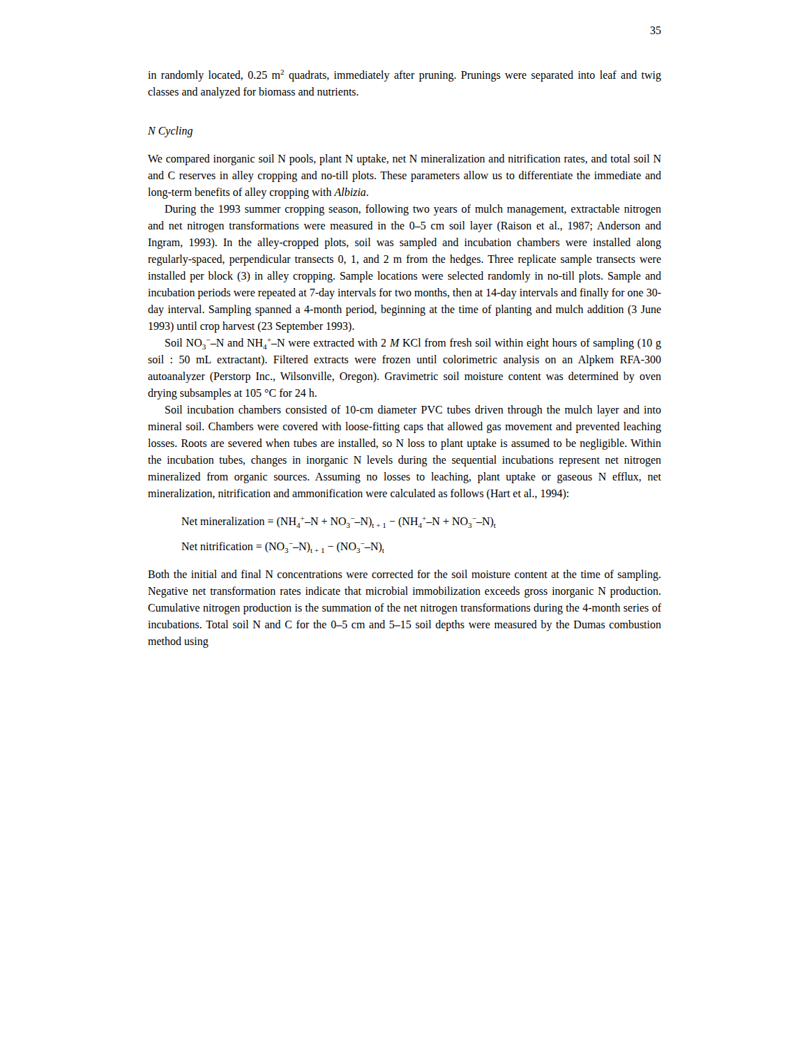35
in randomly located, 0.25 m2 quadrats, immediately after pruning. Prunings were separated into leaf and twig classes and analyzed for biomass and nutrients.
N Cycling
We compared inorganic soil N pools, plant N uptake, net N mineralization and nitrification rates, and total soil N and C reserves in alley cropping and no-till plots. These parameters allow us to differentiate the immediate and long-term benefits of alley cropping with Albizia.
During the 1993 summer cropping season, following two years of mulch management, extractable nitrogen and net nitrogen transformations were measured in the 0–5 cm soil layer (Raison et al., 1987; Anderson and Ingram, 1993). In the alley-cropped plots, soil was sampled and incubation chambers were installed along regularly-spaced, perpendicular transects 0, 1, and 2 m from the hedges. Three replicate sample transects were installed per block (3) in alley cropping. Sample locations were selected randomly in no-till plots. Sample and incubation periods were repeated at 7-day intervals for two months, then at 14-day intervals and finally for one 30-day interval. Sampling spanned a 4-month period, beginning at the time of planting and mulch addition (3 June 1993) until crop harvest (23 September 1993).
Soil NO3−–N and NH4+–N were extracted with 2 M KCl from fresh soil within eight hours of sampling (10 g soil : 50 mL extractant). Filtered extracts were frozen until colorimetric analysis on an Alpkem RFA-300 autoanalyzer (Perstorp Inc., Wilsonville, Oregon). Gravimetric soil moisture content was determined by oven drying subsamples at 105 °C for 24 h.
Soil incubation chambers consisted of 10-cm diameter PVC tubes driven through the mulch layer and into mineral soil. Chambers were covered with loose-fitting caps that allowed gas movement and prevented leaching losses. Roots are severed when tubes are installed, so N loss to plant uptake is assumed to be negligible. Within the incubation tubes, changes in inorganic N levels during the sequential incubations represent net nitrogen mineralized from organic sources. Assuming no losses to leaching, plant uptake or gaseous N efflux, net mineralization, nitrification and ammonification were calculated as follows (Hart et al., 1994):
Net mineralization = (NH4+–N + NO3−–N)t + 1 − (NH4+–N + NO3−–N)t
Net nitrification = (NO3−–N)t + 1 − (NO3−–N)t
Both the initial and final N concentrations were corrected for the soil moisture content at the time of sampling. Negative net transformation rates indicate that microbial immobilization exceeds gross inorganic N production. Cumulative nitrogen production is the summation of the net nitrogen transformations during the 4-month series of incubations. Total soil N and C for the 0–5 cm and 5–15 soil depths were measured by the Dumas combustion method using